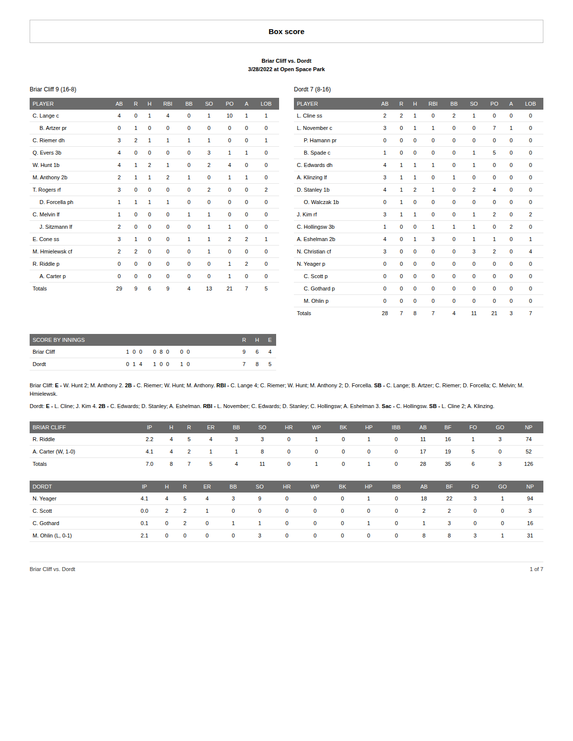Box score
Briar Cliff vs. Dordt
3/28/2022 at Open Space Park
Briar Cliff 9 (16-8)
| PLAYER | AB | R | H | RBI | BB | SO | PO | A | LOB |
| --- | --- | --- | --- | --- | --- | --- | --- | --- | --- |
| C. Lange c | 4 | 0 | 1 | 4 | 0 | 1 | 10 | 1 | 1 |
| B. Artzer pr | 0 | 1 | 0 | 0 | 0 | 0 | 0 | 0 | 0 |
| C. Riemer dh | 3 | 2 | 1 | 1 | 1 | 1 | 0 | 0 | 1 |
| Q. Evers 3b | 4 | 0 | 0 | 0 | 0 | 3 | 1 | 1 | 0 |
| W. Hunt 1b | 4 | 1 | 2 | 1 | 0 | 2 | 4 | 0 | 0 |
| M. Anthony 2b | 2 | 1 | 1 | 2 | 1 | 0 | 1 | 1 | 0 |
| T. Rogers rf | 3 | 0 | 0 | 0 | 0 | 2 | 0 | 0 | 2 |
| D. Forcella ph | 1 | 1 | 1 | 1 | 0 | 0 | 0 | 0 | 0 |
| C. Melvin lf | 1 | 0 | 0 | 0 | 1 | 1 | 0 | 0 | 0 |
| J. Sitzmann lf | 2 | 0 | 0 | 0 | 0 | 1 | 1 | 0 | 0 |
| E. Cone ss | 3 | 1 | 0 | 0 | 1 | 1 | 2 | 2 | 1 |
| M. Hmielewsk cf | 2 | 2 | 0 | 0 | 0 | 1 | 0 | 0 | 0 |
| R. Riddle p | 0 | 0 | 0 | 0 | 0 | 0 | 1 | 2 | 0 |
| A. Carter p | 0 | 0 | 0 | 0 | 0 | 0 | 1 | 0 | 0 |
| Totals | 29 | 9 | 6 | 9 | 4 | 13 | 21 | 7 | 5 |
Dordt 7 (8-16)
| PLAYER | AB | R | H | RBI | BB | SO | PO | A | LOB |
| --- | --- | --- | --- | --- | --- | --- | --- | --- | --- |
| L. Cline ss | 2 | 2 | 1 | 0 | 2 | 1 | 0 | 0 | 0 |
| L. November c | 3 | 0 | 1 | 1 | 0 | 0 | 7 | 1 | 0 |
| P. Hamann pr | 0 | 0 | 0 | 0 | 0 | 0 | 0 | 0 | 0 |
| B. Spade c | 1 | 0 | 0 | 0 | 0 | 1 | 5 | 0 | 0 |
| C. Edwards dh | 4 | 1 | 1 | 1 | 0 | 1 | 0 | 0 | 0 |
| A. Klinzing lf | 3 | 1 | 1 | 0 | 1 | 0 | 0 | 0 | 0 |
| D. Stanley 1b | 4 | 1 | 2 | 1 | 0 | 2 | 4 | 0 | 0 |
| O. Walczak 1b | 0 | 1 | 0 | 0 | 0 | 0 | 0 | 0 | 0 |
| J. Kim rf | 3 | 1 | 1 | 0 | 0 | 1 | 2 | 0 | 2 |
| C. Hollingsw 3b | 1 | 0 | 0 | 1 | 1 | 1 | 0 | 2 | 0 |
| A. Eshelman 2b | 4 | 0 | 1 | 3 | 0 | 1 | 1 | 0 | 1 |
| N. Christian cf | 3 | 0 | 0 | 0 | 0 | 3 | 2 | 0 | 4 |
| N. Yeager p | 0 | 0 | 0 | 0 | 0 | 0 | 0 | 0 | 0 |
| C. Scott p | 0 | 0 | 0 | 0 | 0 | 0 | 0 | 0 | 0 |
| C. Gothard p | 0 | 0 | 0 | 0 | 0 | 0 | 0 | 0 | 0 |
| M. Ohlin p | 0 | 0 | 0 | 0 | 0 | 0 | 0 | 0 | 0 |
| Totals | 28 | 7 | 8 | 7 | 4 | 11 | 21 | 3 | 7 |
| SCORE BY INNINGS | | R | H | E |
| --- | --- | --- | --- | --- |
| Briar Cliff | 1 0 0 0 8 0 0 0 | 9 | 6 | 4 |
| Dordt | 0 1 4 1 0 0 1 0 | 7 | 8 | 5 |
Briar Cliff: E - W. Hunt 2; M. Anthony 2. 2B - C. Riemer; W. Hunt; M. Anthony. RBI - C. Lange 4; C. Riemer; W. Hunt; M. Anthony 2; D. Forcella. SB - C. Lange; B. Artzer; C. Riemer; D. Forcella; C. Melvin; M. Hmielewsk.
Dordt: E - L. Cline; J. Kim 4. 2B - C. Edwards; D. Stanley; A. Eshelman. RBI - L. November; C. Edwards; D. Stanley; C. Hollingsw; A. Eshelman 3. Sac - C. Hollingsw. SB - L. Cline 2; A. Klinzing.
| BRIAR CLIFF | IP | H | R | ER | BB | SO | HR | WP | BK | HP | IBB | AB | BF | FO | GO | NP |
| --- | --- | --- | --- | --- | --- | --- | --- | --- | --- | --- | --- | --- | --- | --- | --- | --- |
| R. Riddle | 2.2 | 4 | 5 | 4 | 3 | 3 | 0 | 1 | 0 | 1 | 0 | 11 | 16 | 1 | 3 | 74 |
| A. Carter (W, 1-0) | 4.1 | 4 | 2 | 1 | 1 | 8 | 0 | 0 | 0 | 0 | 0 | 17 | 19 | 5 | 0 | 52 |
| Totals | 7.0 | 8 | 7 | 5 | 4 | 11 | 0 | 1 | 0 | 1 | 0 | 28 | 35 | 6 | 3 | 126 |
| DORDT | IP | H | R | ER | BB | SO | HR | WP | BK | HP | IBB | AB | BF | FO | GO | NP |
| --- | --- | --- | --- | --- | --- | --- | --- | --- | --- | --- | --- | --- | --- | --- | --- | --- |
| N. Yeager | 4.1 | 4 | 5 | 4 | 3 | 9 | 0 | 0 | 0 | 1 | 0 | 18 | 22 | 3 | 1 | 94 |
| C. Scott | 0.0 | 2 | 2 | 1 | 0 | 0 | 0 | 0 | 0 | 0 | 0 | 2 | 2 | 0 | 0 | 3 |
| C. Gothard | 0.1 | 0 | 2 | 0 | 1 | 1 | 0 | 0 | 0 | 1 | 0 | 1 | 3 | 0 | 0 | 16 |
| M. Ohlin (L, 0-1) | 2.1 | 0 | 0 | 0 | 0 | 3 | 0 | 0 | 0 | 0 | 0 | 8 | 8 | 3 | 1 | 31 |
Briar Cliff vs. Dordt 1 of 7